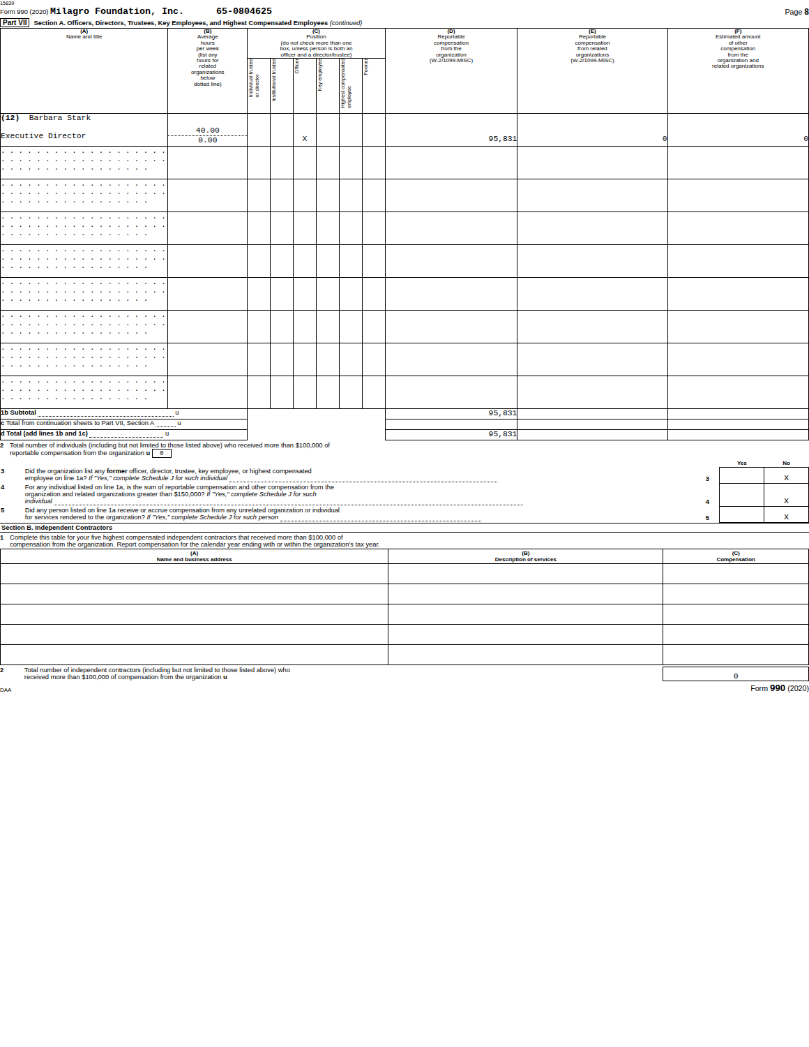15839
Form 990 (2020) Milagro Foundation, Inc.
65-0804625
Page 8
Part VII
Section A. Officers, Directors, Trustees, Key Employees, and Highest Compensated Employees (continued)
| (A) Name and title | (B) Average hours per week (list any hours for related organizations below dotted line) | (C) Position (do not check more than one box, unless person is both an officer and a director/trustee) | (D) Reportable compensation from the organization (W-2/1099-MISC) | (E) Reportable compensation from related organizations (W-2/1099-MISC) | (F) Estimated amount of other compensation from the organization and related organizations |
| Individual trustee or director | Institutional trustee | Officer | Key employee | Highest compensated employee | Former |
| (12) Barbara Stark Executive Director | 40.00 0.00 | | | X | | | | 95,831 | 0 | 0 |
| . . . . . . . . . . . . . . . . . . . . . . . . . . . . . . . . . . . . . . . . . . . . . . . . . . . . . . . | | | | | | | | | | |
| . . . . . . . . . . . . . . . . . . . . . . . . . . . . . . . . . . . . . . . . . . . . . . . . . . . . . . . | | | | | | | | | | |
| . . . . . . . . . . . . . . . . . . . . . . . . . . . . . . . . . . . . . . . . . . . . . . . . . . . . . . . | | | | | | | | | | |
| . . . . . . . . . . . . . . . . . . . . . . . . . . . . . . . . . . . . . . . . . . . . . . . . . . . . . . . | | | | | | | | | | |
| . . . . . . . . . . . . . . . . . . . . . . . . . . . . . . . . . . . . . . . . . . . . . . . . . . . . . . . | | | | | | | | | | |
| . . . . . . . . . . . . . . . . . . . . . . . . . . . . . . . . . . . . . . . . . . . . . . . . . . . . . . . | | | | | | | | | | |
| . . . . . . . . . . . . . . . . . . . . . . . . . . . . . . . . . . . . . . . . . . . . . . . . . . . . . . . | | | | | | | | | | |
| . . . . . . . . . . . . . . . . . . . . . . . . . . . . . . . . . . . . . . . . . . . . . . . . . . . . . . . | | | | | | | | | | |
| 1b Subtotal u | | 95,831 | | |
| c Total from continuation sheets to Part VII, Section A u | | | | |
| d Total (add lines 1b and 1c) u | | 95,831 | | |
| 2 | Total number of individuals (including but not limited to those listed above) who received more than $100,000 of reportable compensation from the organization u 0 |
| | | | Yes | No |
| 3 | Did the organization list any former officer, director, trustee, key employee, or highest compensated employee on line 1a? If "Yes," complete Schedule J for such individual | 3 | | X |
| 4 | For any individual listed on line 1a, is the sum of reportable compensation and other compensation from the organization and related organizations greater than $150,000? If "Yes," complete Schedule J for such individual | 4 | | X |
| 5 | Did any person listed on line 1a receive or accrue compensation from any unrelated organization or individual for services rendered to the organization? If "Yes," complete Schedule J for such person | 5 | | X |
Section B. Independent Contractors
| 1 | Complete this table for your five highest compensated independent contractors that received more than $100,000 of compensation from the organization. Report compensation for the calendar year ending with or within the organization's tax year. |
| (A) Name and business address | (B) Description of services | (C) Compensation |
| --- | --- | --- |
| 2 | Total number of independent contractors (including but not limited to those listed above) who received more than $100,000 of compensation from the organization u | 0 |
DAA
Form 990 (2020)